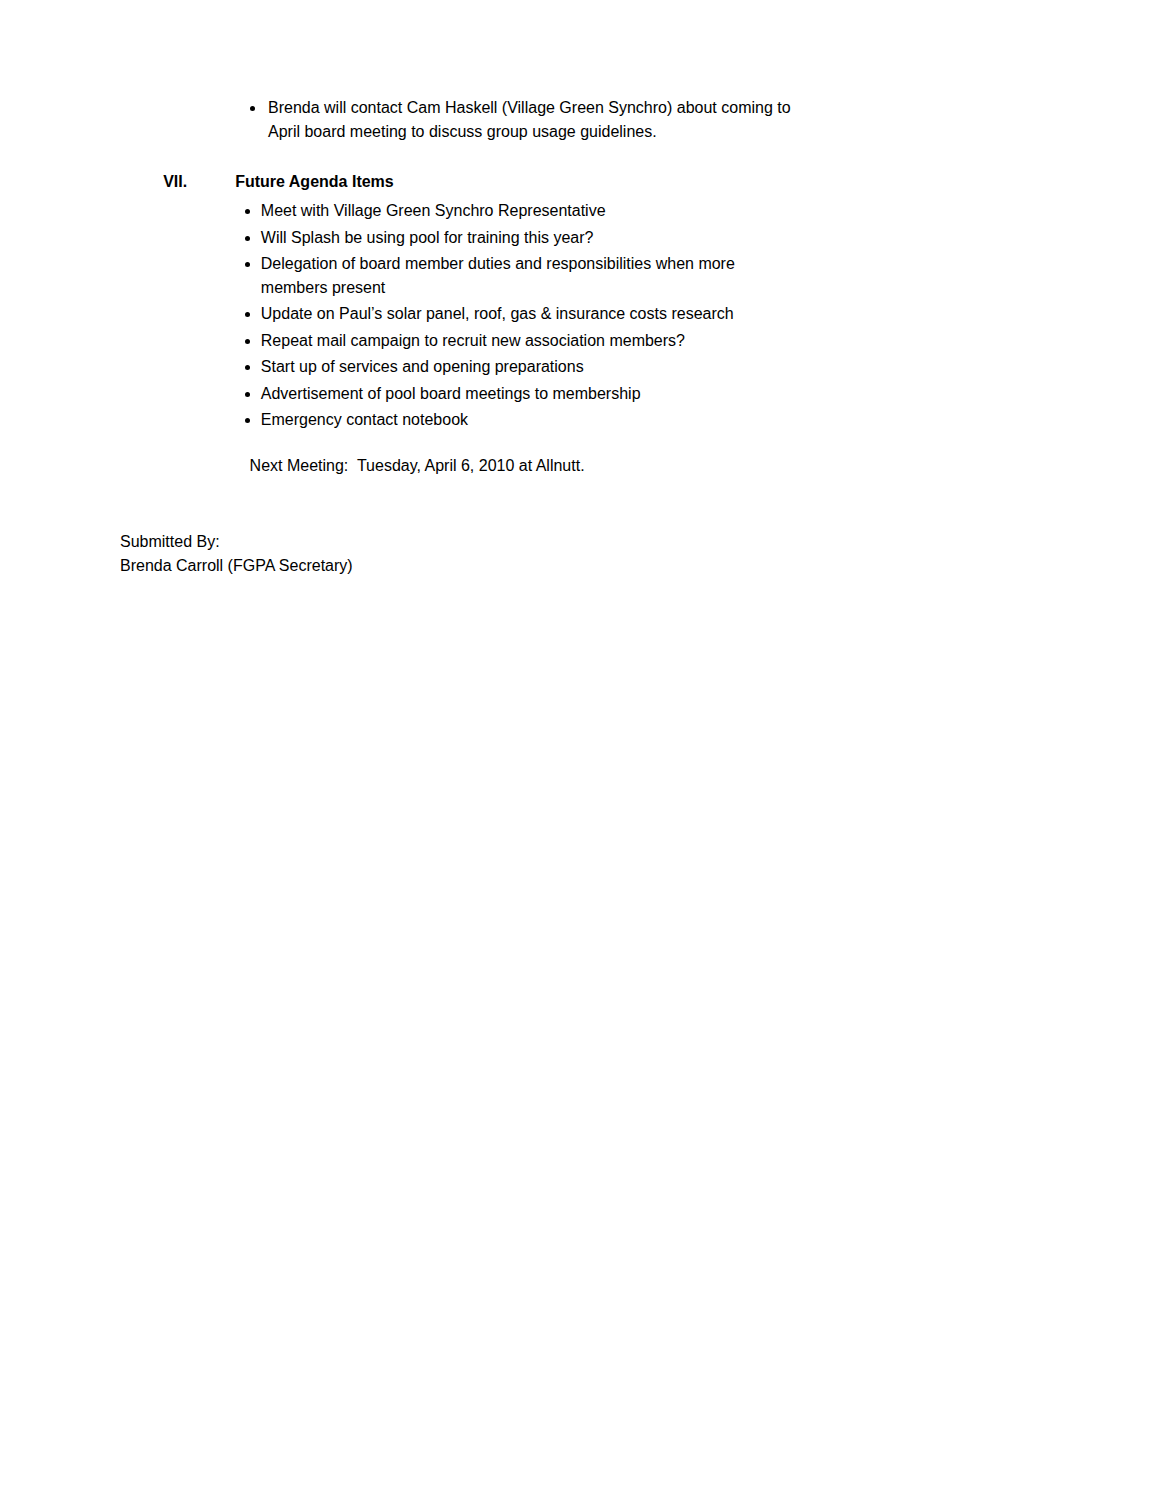Brenda will contact Cam Haskell (Village Green Synchro) about coming to April board meeting to discuss group usage guidelines.
VII. Future Agenda Items
Meet with Village Green Synchro Representative
Will Splash be using pool for training this year?
Delegation of board member duties and responsibilities when more members present
Update on Paul’s solar panel, roof, gas & insurance costs research
Repeat mail campaign to recruit new association members?
Start up of services and opening preparations
Advertisement of pool board meetings to membership
Emergency contact notebook
Next Meeting: Tuesday, April 6, 2010 at Allnutt.
Submitted By:
Brenda Carroll (FGPA Secretary)